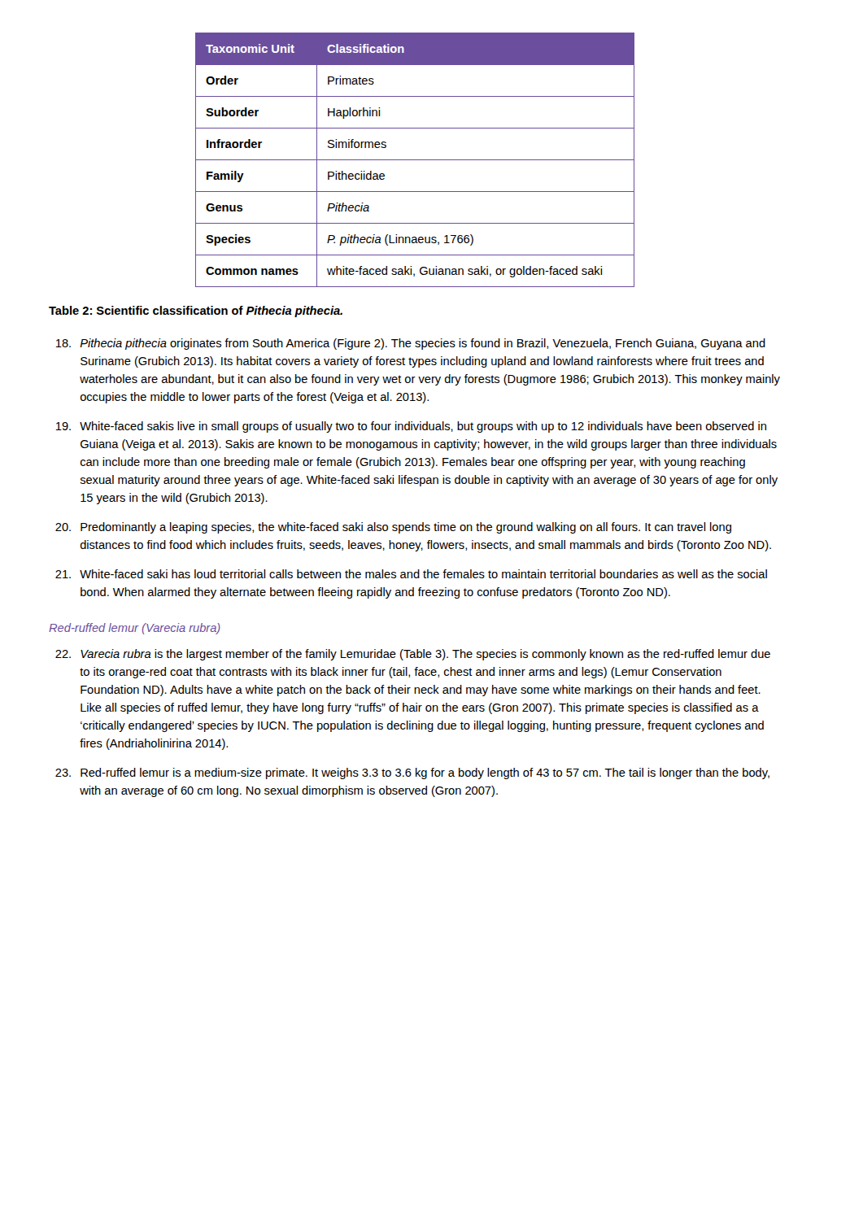| Taxonomic Unit | Classification |
| --- | --- |
| Order | Primates |
| Suborder | Haplorhini |
| Infraorder | Simiformes |
| Family | Pitheciidae |
| Genus | Pithecia |
| Species | P. pithecia (Linnaeus, 1766) |
| Common names | white-faced saki, Guianan saki, or golden-faced saki |
Table 2: Scientific classification of Pithecia pithecia.
Pithecia pithecia originates from South America (Figure 2). The species is found in Brazil, Venezuela, French Guiana, Guyana and Suriname (Grubich 2013). Its habitat covers a variety of forest types including upland and lowland rainforests where fruit trees and waterholes are abundant, but it can also be found in very wet or very dry forests (Dugmore 1986; Grubich 2013). This monkey mainly occupies the middle to lower parts of the forest (Veiga et al. 2013).
White-faced sakis live in small groups of usually two to four individuals, but groups with up to 12 individuals have been observed in Guiana (Veiga et al. 2013). Sakis are known to be monogamous in captivity; however, in the wild groups larger than three individuals can include more than one breeding male or female (Grubich 2013). Females bear one offspring per year, with young reaching sexual maturity around three years of age. White-faced saki lifespan is double in captivity with an average of 30 years of age for only 15 years in the wild (Grubich 2013).
Predominantly a leaping species, the white-faced saki also spends time on the ground walking on all fours. It can travel long distances to find food which includes fruits, seeds, leaves, honey, flowers, insects, and small mammals and birds (Toronto Zoo ND).
White-faced saki has loud territorial calls between the males and the females to maintain territorial boundaries as well as the social bond. When alarmed they alternate between fleeing rapidly and freezing to confuse predators (Toronto Zoo ND).
Red-ruffed lemur (Varecia rubra)
Varecia rubra is the largest member of the family Lemuridae (Table 3). The species is commonly known as the red-ruffed lemur due to its orange-red coat that contrasts with its black inner fur (tail, face, chest and inner arms and legs) (Lemur Conservation Foundation ND). Adults have a white patch on the back of their neck and may have some white markings on their hands and feet. Like all species of ruffed lemur, they have long furry “ruffs” of hair on the ears (Gron 2007). This primate species is classified as a ‘critically endangered’ species by IUCN. The population is declining due to illegal logging, hunting pressure, frequent cyclones and fires (Andriaholinirina 2014).
Red-ruffed lemur is a medium-size primate. It weighs 3.3 to 3.6 kg for a body length of 43 to 57 cm. The tail is longer than the body, with an average of 60 cm long. No sexual dimorphism is observed (Gron 2007).